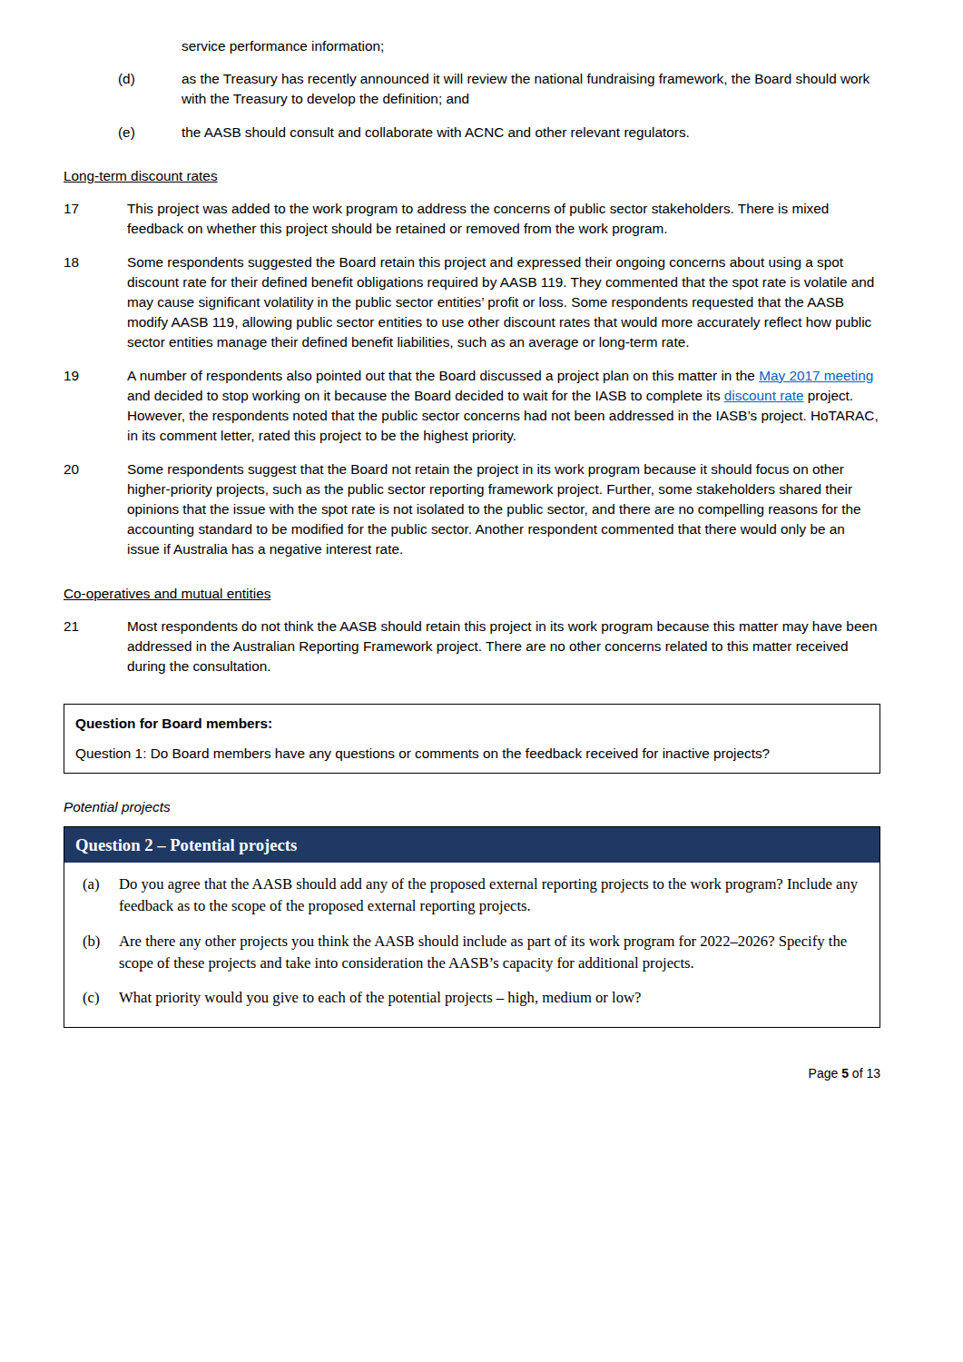service performance information;
(d)
as the Treasury has recently announced it will review the national fundraising framework, the Board should work with the Treasury to develop the definition; and
(e)
the AASB should consult and collaborate with ACNC and other relevant regulators.
Long-term discount rates
17
This project was added to the work program to address the concerns of public sector stakeholders. There is mixed feedback on whether this project should be retained or removed from the work program.
18
Some respondents suggested the Board retain this project and expressed their ongoing concerns about using a spot discount rate for their defined benefit obligations required by AASB 119. They commented that the spot rate is volatile and may cause significant volatility in the public sector entities’ profit or loss. Some respondents requested that the AASB modify AASB 119, allowing public sector entities to use other discount rates that would more accurately reflect how public sector entities manage their defined benefit liabilities, such as an average or long-term rate.
19
A number of respondents also pointed out that the Board discussed a project plan on this matter in the May 2017 meeting and decided to stop working on it because the Board decided to wait for the IASB to complete its discount rate project. However, the respondents noted that the public sector concerns had not been addressed in the IASB’s project. HoTARAC, in its comment letter, rated this project to be the highest priority.
20
Some respondents suggest that the Board not retain the project in its work program because it should focus on other higher-priority projects, such as the public sector reporting framework project. Further, some stakeholders shared their opinions that the issue with the spot rate is not isolated to the public sector, and there are no compelling reasons for the accounting standard to be modified for the public sector. Another respondent commented that there would only be an issue if Australia has a negative interest rate.
Co-operatives and mutual entities
21
Most respondents do not think the AASB should retain this project in its work program because this matter may have been addressed in the Australian Reporting Framework project. There are no other concerns related to this matter received during the consultation.
Question for Board members:
Question 1: Do Board members have any questions or comments on the feedback received for inactive projects?
Potential projects
Question 2 – Potential projects
(a)
Do you agree that the AASB should add any of the proposed external reporting projects to the work program? Include any feedback as to the scope of the proposed external reporting projects.
(b)
Are there any other projects you think the AASB should include as part of its work program for 2022–2026? Specify the scope of these projects and take into consideration the AASB’s capacity for additional projects.
(c)
What priority would you give to each of the potential projects – high, medium or low?
Page 5 of 13